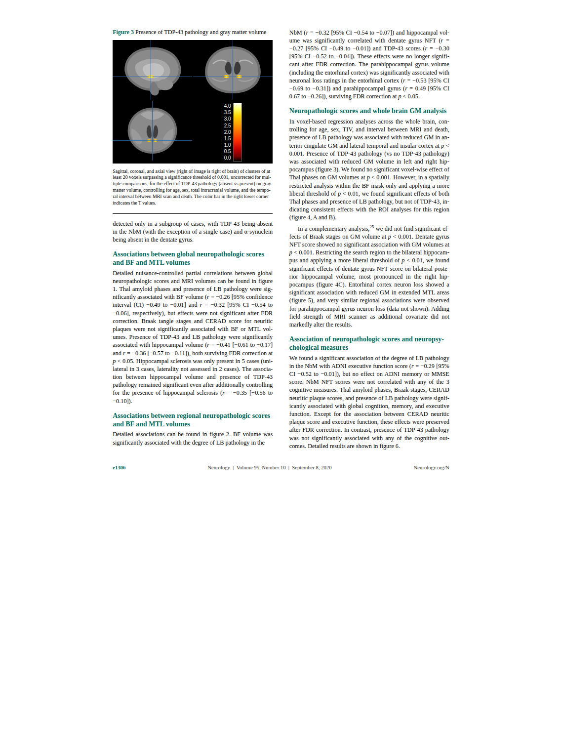Figure 3 Presence of TDP-43 pathology and gray matter volume
4.0 3.5 3.0 2.5 2.0 1.5 1.0 0.5 0.0
Sagittal, coronal, and axial view (right of image is right of brain) of clusters of at least 20 voxels surpassing a significance threshold of 0.001, uncorrected for multiple comparisons, for the effect of TDP-43 pathology (absent vs present) on gray matter volume, controlling for age, sex, total intracranial volume, and the temporal interval between MRI scan and death. The color bar in the right lower corner indicates the T values.
detected only in a subgroup of cases, with TDP-43 being absent in the NbM (with the exception of a single case) and α-synuclein being absent in the dentate gyrus.
Associations between global neuropathologic scores and BF and MTL volumes
Detailed nuisance-controlled partial correlations between global neuropathologic scores and MRI volumes can be found in figure 1. Thal amyloid phases and presence of LB pathology were significantly associated with BF volume (r = −0.26 [95% confidence interval (CI) −0.49 to −0.01] and r = −0.32 [95% CI −0.54 to −0.06], respectively), but effects were not significant after FDR correction. Braak tangle stages and CERAD score for neuritic plaques were not significantly associated with BF or MTL volumes. Presence of TDP-43 and LB pathology were significantly associated with hippocampal volume (r = −0.41 [−0.61 to −0.17] and r = −0.36 [−0.57 to −0.11]), both surviving FDR correction at p < 0.05. Hippocampal sclerosis was only present in 5 cases (unilateral in 3 cases, laterality not assessed in 2 cases). The association between hippocampal volume and presence of TDP-43 pathology remained significant even after additionally controlling for the presence of hippocampal sclerosis (r = −0.35 [−0.56 to −0.10]).
Associations between regional neuropathologic scores and BF and MTL volumes
Detailed associations can be found in figure 2. BF volume was significantly associated with the degree of LB pathology in the
NbM (r = −0.32 [95% CI −0.54 to −0.07]) and hippocampal volume was significantly correlated with dentate gyrus NFT (r = −0.27 [95% CI −0.49 to −0.01]) and TDP-43 scores (r = −0.30 [95% CI −0.52 to −0.04]). These effects were no longer significant after FDR correction. The parahippocampal gyrus volume (including the entorhinal cortex) was significantly associated with neuronal loss ratings in the entorhinal cortex (r = −0.53 [95% CI −0.69 to −0.31]) and parahippocampal gyrus (r = 0.49 [95% CI 0.67 to −0.26]), surviving FDR correction at p < 0.05.
Neuropathologic scores and whole brain GM analysis
In voxel-based regression analyses across the whole brain, controlling for age, sex, TIV, and interval between MRI and death, presence of LB pathology was associated with reduced GM in anterior cingulate GM and lateral temporal and insular cortex at p < 0.001. Presence of TDP-43 pathology (vs no TDP-43 pathology) was associated with reduced GM volume in left and right hippocampus (figure 3). We found no significant voxel-wise effect of Thal phases on GM volumes at p < 0.001. However, in a spatially restricted analysis within the BF mask only and applying a more liberal threshold of p < 0.01, we found significant effects of both Thal phases and presence of LB pathology, but not of TDP-43, indicating consistent effects with the ROI analyses for this region (figure 4, A and B).
In a complementary analysis,25 we did not find significant effects of Braak stages on GM volume at p < 0.001. Dentate gyrus NFT score showed no significant association with GM volumes at p < 0.001. Restricting the search region to the bilateral hippocampus and applying a more liberal threshold of p < 0.01, we found significant effects of dentate gyrus NFT score on bilateral posterior hippocampal volume, most pronounced in the right hippocampus (figure 4C). Entorhinal cortex neuron loss showed a significant association with reduced GM in extended MTL areas (figure 5), and very similar regional associations were observed for parahippocampal gyrus neuron loss (data not shown). Adding field strength of MRI scanner as additional covariate did not markedly alter the results.
Association of neuropathologic scores and neuropsychological measures
We found a significant association of the degree of LB pathology in the NbM with ADNI executive function score (r = −0.29 [95% CI −0.52 to −0.01]), but no effect on ADNI memory or MMSE score. NbM NFT scores were not correlated with any of the 3 cognitive measures. Thal amyloid phases, Braak stages, CERAD neuritic plaque scores, and presence of LB pathology were significantly associated with global cognition, memory, and executive function. Except for the association between CERAD neuritic plaque score and executive function, these effects were preserved after FDR correction. In contrast, presence of TDP-43 pathology was not significantly associated with any of the cognitive outcomes. Detailed results are shown in figure 6.
e1306
Neurology | Volume 95, Number 10 | September 8, 2020
Neurology.org/N